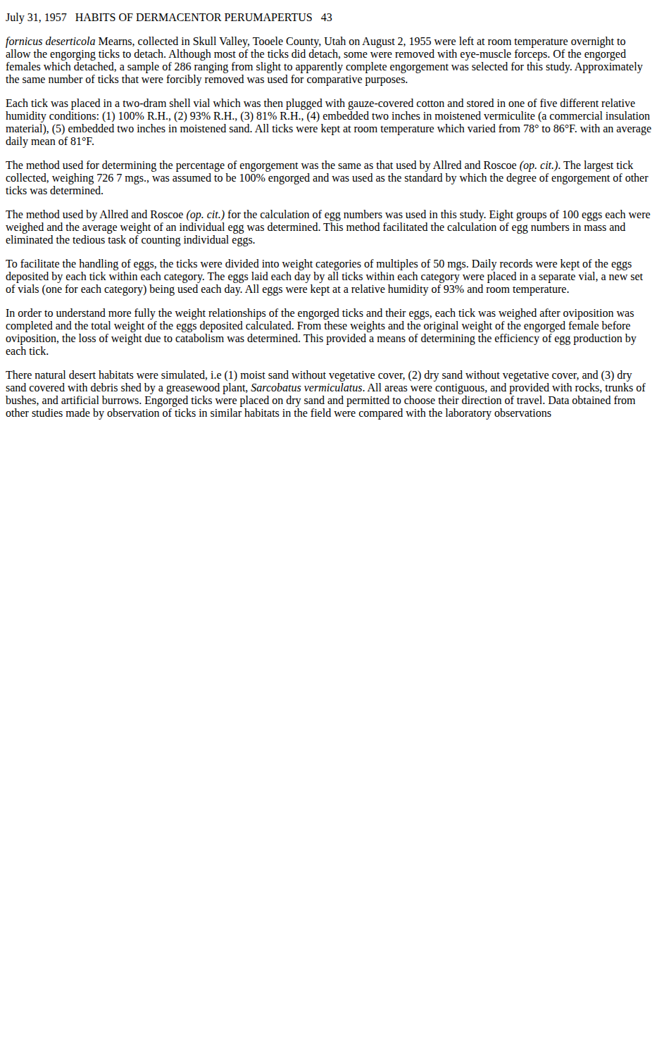July 31, 1957 HABITS OF DERMACENTOR PERUMAPERTUS 43
fornicus deserticola Mearns, collected in Skull Valley, Tooele County, Utah on August 2, 1955 were left at room temperature overnight to allow the engorging ticks to detach. Although most of the ticks did detach, some were removed with eye-muscle forceps. Of the engorged females which detached, a sample of 286 ranging from slight to apparently complete engorgement was selected for this study. Approximately the same number of ticks that were forcibly removed was used for comparative purposes.
Each tick was placed in a two-dram shell vial which was then plugged with gauze-covered cotton and stored in one of five different relative humidity conditions: (1) 100% R.H., (2) 93% R.H., (3) 81% R.H., (4) embedded two inches in moistened vermiculite (a commercial insulation material), (5) embedded two inches in moistened sand. All ticks were kept at room temperature which varied from 78° to 86°F. with an average daily mean of 81°F.
The method used for determining the percentage of engorgement was the same as that used by Allred and Roscoe (op. cit.). The largest tick collected, weighing 726 7 mgs., was assumed to be 100% engorged and was used as the standard by which the degree of engorgement of other ticks was determined.
The method used by Allred and Roscoe (op. cit.) for the calculation of egg numbers was used in this study. Eight groups of 100 eggs each were weighed and the average weight of an individual egg was determined. This method facilitated the calculation of egg numbers in mass and eliminated the tedious task of counting individual eggs.
To facilitate the handling of eggs, the ticks were divided into weight categories of multiples of 50 mgs. Daily records were kept of the eggs deposited by each tick within each category. The eggs laid each day by all ticks within each category were placed in a separate vial, a new set of vials (one for each category) being used each day. All eggs were kept at a relative humidity of 93% and room temperature.
In order to understand more fully the weight relationships of the engorged ticks and their eggs, each tick was weighed after oviposition was completed and the total weight of the eggs deposited calculated. From these weights and the original weight of the engorged female before oviposition, the loss of weight due to catabolism was determined. This provided a means of determining the efficiency of egg production by each tick.
There natural desert habitats were simulated, i.e (1) moist sand without vegetative cover, (2) dry sand without vegetative cover, and (3) dry sand covered with debris shed by a greasewood plant, Sarcobatus vermiculatus. All areas were contiguous, and provided with rocks, trunks of bushes, and artificial burrows. Engorged ticks were placed on dry sand and permitted to choose their direction of travel. Data obtained from other studies made by observation of ticks in similar habitats in the field were compared with the laboratory observations